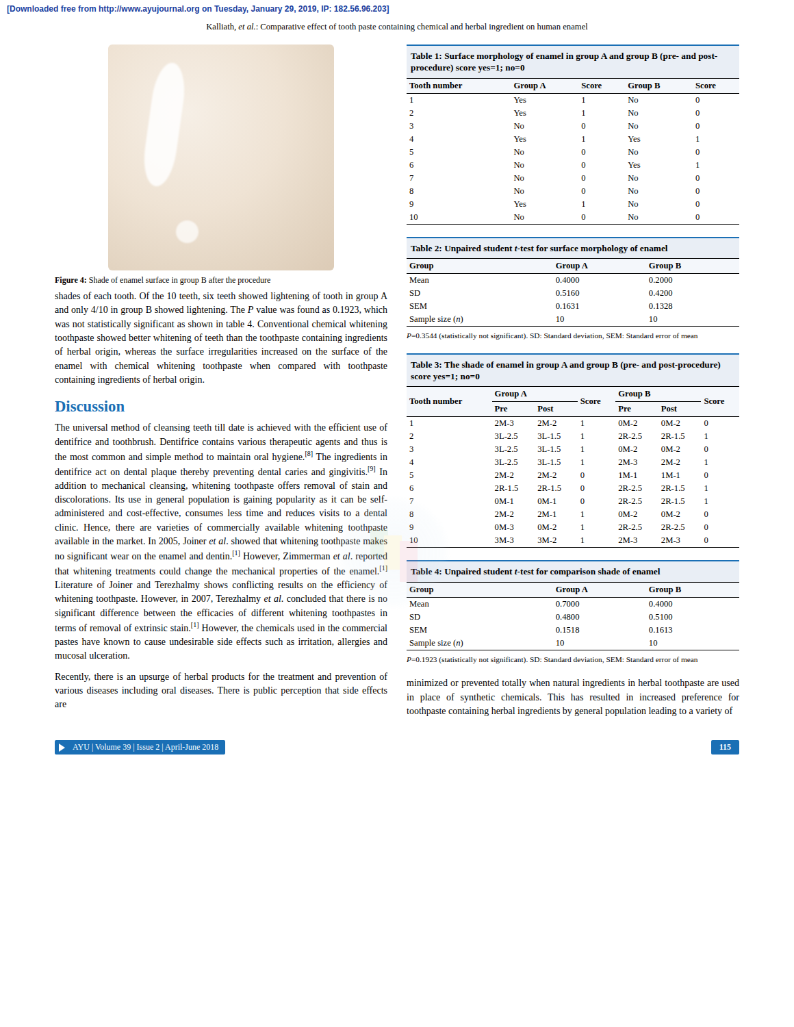[Downloaded free from http://www.ayujournal.org on Tuesday, January 29, 2019, IP: 182.56.96.203]
Kalliath, et al.: Comparative effect of tooth paste containing chemical and herbal ingredient on human enamel
Figure 4: Shade of enamel surface in group B after the procedure
shades of each tooth. Of the 10 teeth, six teeth showed lightening of tooth in group A and only 4/10 in group B showed lightening. The P value was found as 0.1923, which was not statistically significant as shown in table 4. Conventional chemical whitening toothpaste showed better whitening of teeth than the toothpaste containing ingredients of herbal origin, whereas the surface irregularities increased on the surface of the enamel with chemical whitening toothpaste when compared with toothpaste containing ingredients of herbal origin.
Discussion
The universal method of cleansing teeth till date is achieved with the efficient use of dentifrice and toothbrush. Dentifrice contains various therapeutic agents and thus is the most common and simple method to maintain oral hygiene.[8] The ingredients in dentifrice act on dental plaque thereby preventing dental caries and gingivitis.[9] In addition to mechanical cleansing, whitening toothpaste offers removal of stain and discolorations. Its use in general population is gaining popularity as it can be self-administered and cost-effective, consumes less time and reduces visits to a dental clinic. Hence, there are varieties of commercially available whitening toothpaste available in the market. In 2005, Joiner et al. showed that whitening toothpaste makes no significant wear on the enamel and dentin.[1] However, Zimmerman et al. reported that whitening treatments could change the mechanical properties of the enamel.[1] Literature of Joiner and Terezhalmy shows conflicting results on the efficiency of whitening toothpaste. However, in 2007, Terezhalmy et al. concluded that there is no significant difference between the efficacies of different whitening toothpastes in terms of removal of extrinsic stain.[1] However, the chemicals used in the commercial pastes have known to cause undesirable side effects such as irritation, allergies and mucosal ulceration.
Recently, there is an upsurge of herbal products for the treatment and prevention of various diseases including oral diseases. There is public perception that side effects are
Table 1: Surface morphology of enamel in group A and group B (pre- and post-procedure) score yes=1; no=0
| Tooth number | Group A | Score | Group B | Score |
| --- | --- | --- | --- | --- |
| 1 | Yes | 1 | No | 0 |
| 2 | Yes | 1 | No | 0 |
| 3 | No | 0 | No | 0 |
| 4 | Yes | 1 | Yes | 1 |
| 5 | No | 0 | No | 0 |
| 6 | No | 0 | Yes | 1 |
| 7 | No | 0 | No | 0 |
| 8 | No | 0 | No | 0 |
| 9 | Yes | 1 | No | 0 |
| 10 | No | 0 | No | 0 |
Table 2: Unpaired student t -test for surface morphology of enamel
| Group | Group A | Group B |
| --- | --- | --- |
| Mean | 0.4000 | 0.2000 |
| SD | 0.5160 | 0.4200 |
| SEM | 0.1631 | 0.1328 |
| Sample size ( n ) | 10 | 10 |
P=0.3544 (statistically not significant). SD: Standard deviation, SEM: Standard error of mean
Table 3: The shade of enamel in group A and group B (pre- and post-procedure) score yes=1; no=0
| Tooth number | Group A | Score | Group B | Score |
| --- | --- | --- | --- | --- |
| Pre | Post | Pre | Post |
| 1 | 2M-3 | 2M-2 | 1 | 0M-2 | 0M-2 | 0 |
| 2 | 3L-2.5 | 3L-1.5 | 1 | 2R-2.5 | 2R-1.5 | 1 |
| 3 | 3L-2.5 | 3L-1.5 | 1 | 0M-2 | 0M-2 | 0 |
| 4 | 3L-2.5 | 3L-1.5 | 1 | 2M-3 | 2M-2 | 1 |
| 5 | 2M-2 | 2M-2 | 0 | 1M-1 | 1M-1 | 0 |
| 6 | 2R-1.5 | 2R-1.5 | 0 | 2R-2.5 | 2R-1.5 | 1 |
| 7 | 0M-1 | 0M-1 | 0 | 2R-2.5 | 2R-1.5 | 1 |
| 8 | 2M-2 | 2M-1 | 1 | 0M-2 | 0M-2 | 0 |
| 9 | 0M-3 | 0M-2 | 1 | 2R-2.5 | 2R-2.5 | 0 |
| 10 | 3M-3 | 3M-2 | 1 | 2M-3 | 2M-3 | 0 |
Table 4: Unpaired student t -test for comparison shade of enamel
| Group | Group A | Group B |
| --- | --- | --- |
| Mean | 0.7000 | 0.4000 |
| SD | 0.4800 | 0.5100 |
| SEM | 0.1518 | 0.1613 |
| Sample size ( n ) | 10 | 10 |
P=0.1923 (statistically not significant). SD: Standard deviation, SEM: Standard error of mean
minimized or prevented totally when natural ingredients in herbal toothpaste are used in place of synthetic chemicals. This has resulted in increased preference for toothpaste containing herbal ingredients by general population leading to a variety of
AYU | Volume 39 | Issue 2 | April-June 2018
115